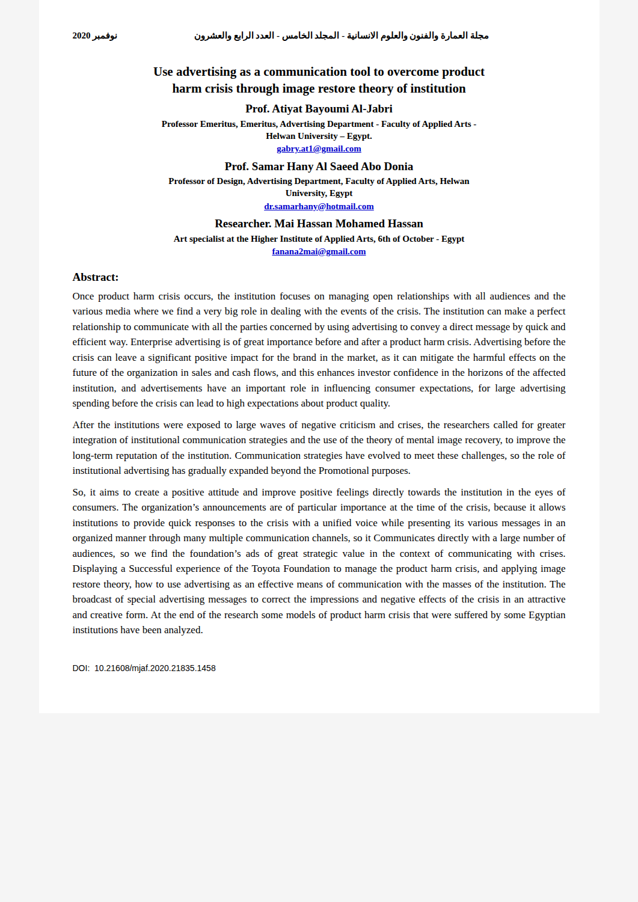نوفمبر 2020 مجلة العمارة والفنون والعلوم الانسانية - المجلد الخامس - العدد الرابع والعشرون
Use advertising as a communication tool to overcome product
harm crisis through image restore theory of institution
Prof. Atiyat Bayoumi Al-Jabri
Professor Emeritus, Emeritus, Advertising Department - Faculty of Applied Arts -
Helwan University – Egypt.
gabry.at1@gmail.com
Prof. Samar Hany Al Saeed Abo Donia
Professor of Design, Advertising Department, Faculty of Applied Arts, Helwan
University, Egypt
dr.samarhany@hotmail.com
Researcher. Mai Hassan Mohamed Hassan
Art specialist at the Higher Institute of Applied Arts, 6th of October - Egypt
fanana2mai@gmail.com
Abstract:
Once product harm crisis occurs, the institution focuses on managing open relationships with all audiences and the various media where we find a very big role in dealing with the events of the crisis. The institution can make a perfect relationship to communicate with all the parties concerned by using advertising to convey a direct message by quick and efficient way. Enterprise advertising is of great importance before and after a product harm crisis. Advertising before the crisis can leave a significant positive impact for the brand in the market, as it can mitigate the harmful effects on the future of the organization in sales and cash flows, and this enhances investor confidence in the horizons of the affected institution, and advertisements have an important role in influencing consumer expectations, for large advertising spending before the crisis can lead to high expectations about product quality.
After the institutions were exposed to large waves of negative criticism and crises, the researchers called for greater integration of institutional communication strategies and the use of the theory of mental image recovery, to improve the long-term reputation of the institution. Communication strategies have evolved to meet these challenges, so the role of institutional advertising has gradually expanded beyond the Promotional purposes.
So, it aims to create a positive attitude and improve positive feelings directly towards the institution in the eyes of consumers. The organization’s announcements are of particular importance at the time of the crisis, because it allows institutions to provide quick responses to the crisis with a unified voice while presenting its various messages in an organized manner through many multiple communication channels, so it Communicates directly with a large number of audiences, so we find the foundation’s ads of great strategic value in the context of communicating with crises. Displaying a Successful experience of the Toyota Foundation to manage the product harm crisis, and applying image restore theory, how to use advertising as an effective means of communication with the masses of the institution. The broadcast of special advertising messages to correct the impressions and negative effects of the crisis in an attractive and creative form. At the end of the research some models of product harm crisis that were suffered by some Egyptian institutions have been analyzed.
DOI: 10.21608/mjaf.2020.21835.1458